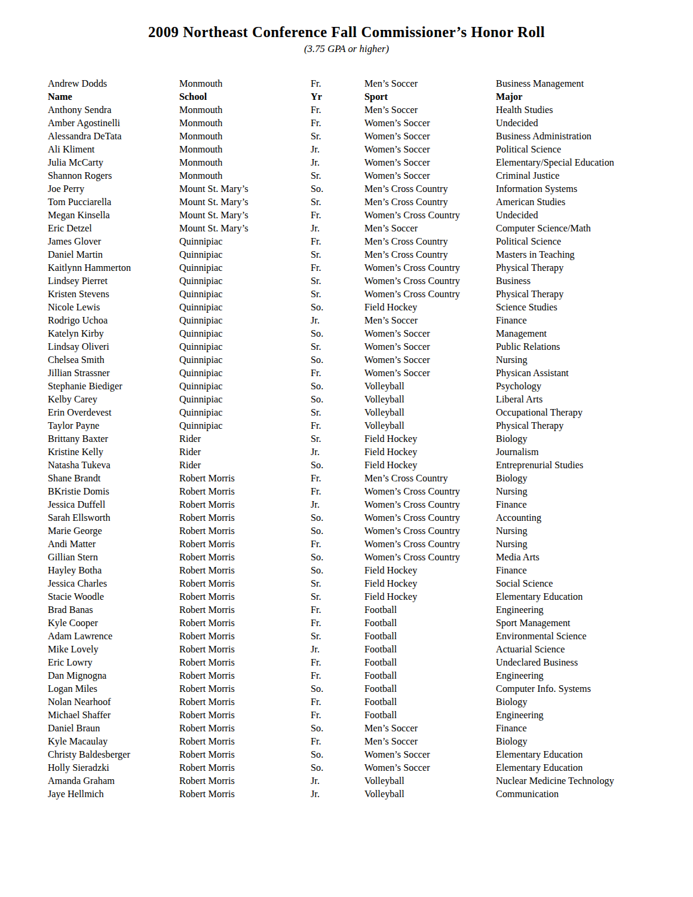2009 Northeast Conference Fall Commissioner’s Honor Roll
(3.75 GPA or higher)
| Andrew Dodds | Monmouth | Fr. | Men’s Soccer | Business Management |
| Name | School | Yr | Sport | Major |
| Anthony Sendra | Monmouth | Fr. | Men’s Soccer | Health Studies |
| Amber Agostinelli | Monmouth | Fr. | Women’s Soccer | Undecided |
| Alessandra DeTata | Monmouth | Sr. | Women’s Soccer | Business Administration |
| Ali Kliment | Monmouth | Jr. | Women’s Soccer | Political Science |
| Julia McCarty | Monmouth | Jr. | Women’s Soccer | Elementary/Special Education |
| Shannon Rogers | Monmouth | Sr. | Women’s Soccer | Criminal Justice |
| Joe Perry | Mount St. Mary’s | So. | Men’s Cross Country | Information Systems |
| Tom Pucciarella | Mount St. Mary’s | Sr. | Men’s Cross Country | American Studies |
| Megan Kinsella | Mount St. Mary’s | Fr. | Women’s Cross Country | Undecided |
| Eric Detzel | Mount St. Mary’s | Jr. | Men’s Soccer | Computer Science/Math |
| James Glover | Quinnipiac | Fr. | Men’s Cross Country | Political Science |
| Daniel Martin | Quinnipiac | Sr. | Men’s Cross Country | Masters in Teaching |
| Kaitlynn Hammerton | Quinnipiac | Fr. | Women’s Cross Country | Physical Therapy |
| Lindsey Pierret | Quinnipiac | Sr. | Women’s Cross Country | Business |
| Kristen Stevens | Quinnipiac | Sr. | Women’s Cross Country | Physical Therapy |
| Nicole Lewis | Quinnipiac | So. | Field Hockey | Science Studies |
| Rodrigo Uchoa | Quinnipiac | Jr. | Men’s Soccer | Finance |
| Katelyn Kirby | Quinnipiac | So. | Women’s Soccer | Management |
| Lindsay Oliveri | Quinnipiac | Sr. | Women’s Soccer | Public Relations |
| Chelsea Smith | Quinnipiac | So. | Women’s Soccer | Nursing |
| Jillian Strassner | Quinnipiac | Fr. | Women’s Soccer | Physican Assistant |
| Stephanie Biediger | Quinnipiac | So. | Volleyball | Psychology |
| Kelby Carey | Quinnipiac | So. | Volleyball | Liberal Arts |
| Erin Overdevest | Quinnipiac | Sr. | Volleyball | Occupational Therapy |
| Taylor Payne | Quinnipiac | Fr. | Volleyball | Physical Therapy |
| Brittany Baxter | Rider | Sr. | Field Hockey | Biology |
| Kristine Kelly | Rider | Jr. | Field Hockey | Journalism |
| Natasha Tukeva | Rider | So. | Field Hockey | Entreprenurial Studies |
| Shane Brandt | Robert Morris | Fr. | Men’s Cross Country | Biology |
| BKristie Domis | Robert Morris | Fr. | Women’s Cross Country | Nursing |
| Jessica Duffell | Robert Morris | Jr. | Women’s Cross Country | Finance |
| Sarah Ellsworth | Robert Morris | So. | Women’s Cross Country | Accounting |
| Marie George | Robert Morris | So. | Women’s Cross Country | Nursing |
| Andi Matter | Robert Morris | Fr. | Women’s Cross Country | Nursing |
| Gillian Stern | Robert Morris | So. | Women’s Cross Country | Media Arts |
| Hayley Botha | Robert Morris | So. | Field Hockey | Finance |
| Jessica Charles | Robert Morris | Sr. | Field Hockey | Social Science |
| Stacie Woodle | Robert Morris | Sr. | Field Hockey | Elementary Education |
| Brad Banas | Robert Morris | Fr. | Football | Engineering |
| Kyle Cooper | Robert Morris | Fr. | Football | Sport Management |
| Adam Lawrence | Robert Morris | Sr. | Football | Environmental Science |
| Mike Lovely | Robert Morris | Jr. | Football | Actuarial Science |
| Eric Lowry | Robert Morris | Fr. | Football | Undeclared Business |
| Dan Mignogna | Robert Morris | Fr. | Football | Engineering |
| Logan Miles | Robert Morris | So. | Football | Computer Info. Systems |
| Nolan Nearhoof | Robert Morris | Fr. | Football | Biology |
| Michael Shaffer | Robert Morris | Fr. | Football | Engineering |
| Daniel Braun | Robert Morris | So. | Men’s Soccer | Finance |
| Kyle Macaulay | Robert Morris | Fr. | Men’s Soccer | Biology |
| Christy Baldesberger | Robert Morris | So. | Women’s Soccer | Elementary Education |
| Holly Sieradzki | Robert Morris | So. | Women’s Soccer | Elementary Education |
| Amanda Graham | Robert Morris | Jr. | Volleyball | Nuclear Medicine Technology |
| Jaye Hellmich | Robert Morris | Jr. | Volleyball | Communication |